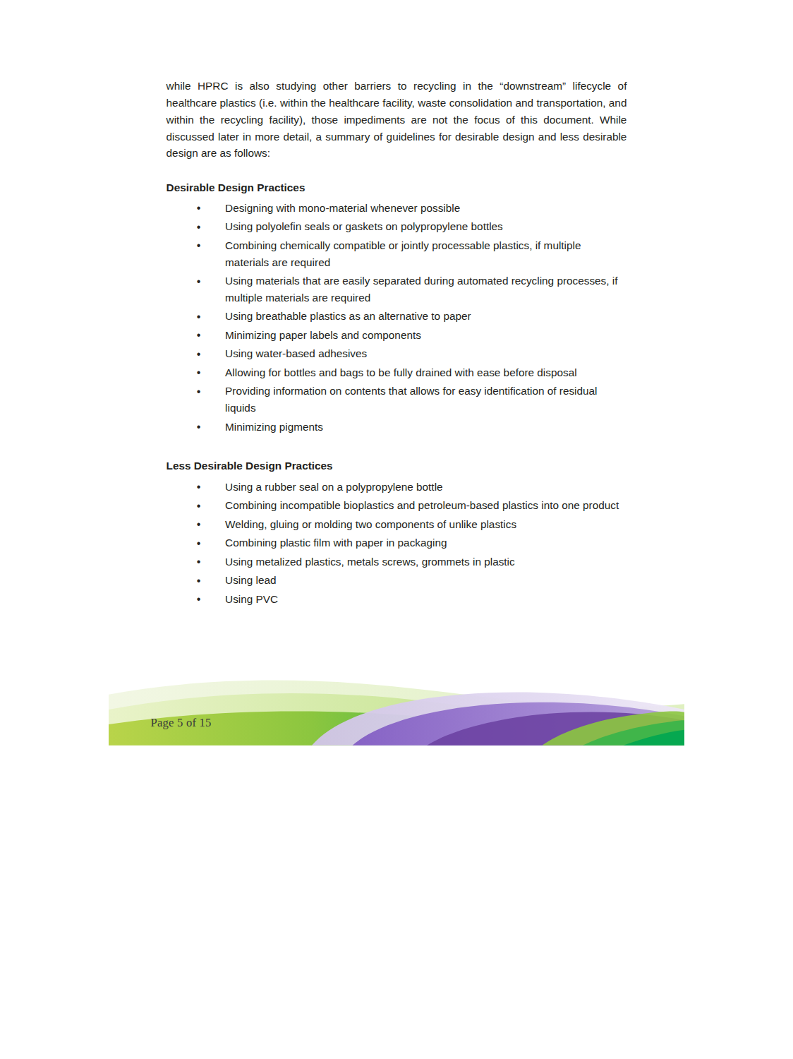while HPRC is also studying other barriers to recycling in the “downstream” lifecycle of healthcare plastics (i.e. within the healthcare facility, waste consolidation and transportation, and within the recycling facility), those impediments are not the focus of this document. While discussed later in more detail, a summary of guidelines for desirable design and less desirable design are as follows:
Desirable Design Practices
Designing with mono-material whenever possible
Using polyolefin seals or gaskets on polypropylene bottles
Combining chemically compatible or jointly processable plastics, if multiple materials are required
Using materials that are easily separated during automated recycling processes, if multiple materials are required
Using breathable plastics as an alternative to paper
Minimizing paper labels and components
Using water-based adhesives
Allowing for bottles and bags to be fully drained with ease before disposal
Providing information on contents that allows for easy identification of residual liquids
Minimizing pigments
Less Desirable Design Practices
Using a rubber seal on a polypropylene bottle
Combining incompatible bioplastics and petroleum-based plastics into one product
Welding, gluing or molding two components of unlike plastics
Combining plastic film with paper in packaging
Using metalized plastics, metals screws, grommets in plastic
Using lead
Using PVC
Page 5 of 15